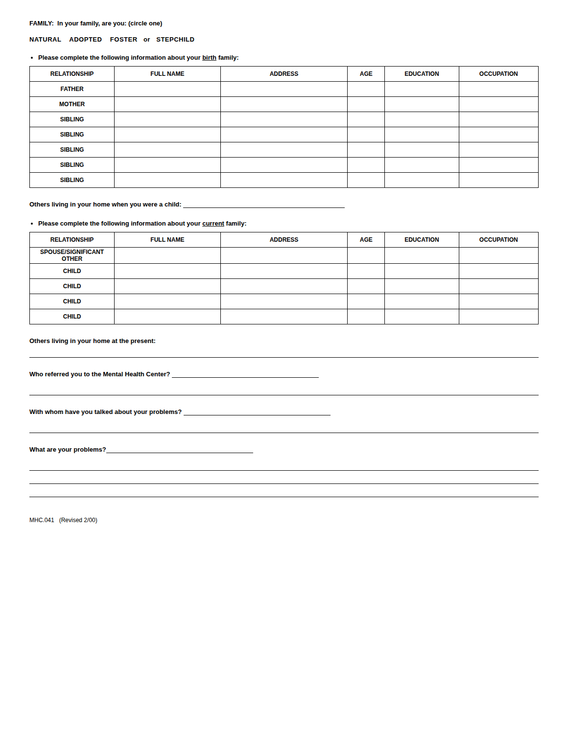FAMILY: In your family, are you: (circle one)
NATURAL ADOPTED FOSTER or STEPCHILD
Please complete the following information about your birth family:
| RELATIONSHIP | FULL NAME | ADDRESS | AGE | EDUCATION | OCCUPATION |
| --- | --- | --- | --- | --- | --- |
| FATHER | | | | | |
| MOTHER | | | | | |
| SIBLING | | | | | |
| SIBLING | | | | | |
| SIBLING | | | | | |
| SIBLING | | | | | |
| SIBLING | | | | | |
Others living in your home when you were a child:
Please complete the following information about your current family:
| RELATIONSHIP | FULL NAME | ADDRESS | AGE | EDUCATION | OCCUPATION |
| --- | --- | --- | --- | --- | --- |
| SPOUSE/SIGNIFICANT OTHER | | | | | |
| CHILD | | | | | |
| CHILD | | | | | |
| CHILD | | | | | |
| CHILD | | | | | |
Others living in your home at the present:
Who referred you to the Mental Health Center?
With whom have you talked about your problems?
What are your problems?
MHC.041 (Revised 2/00)